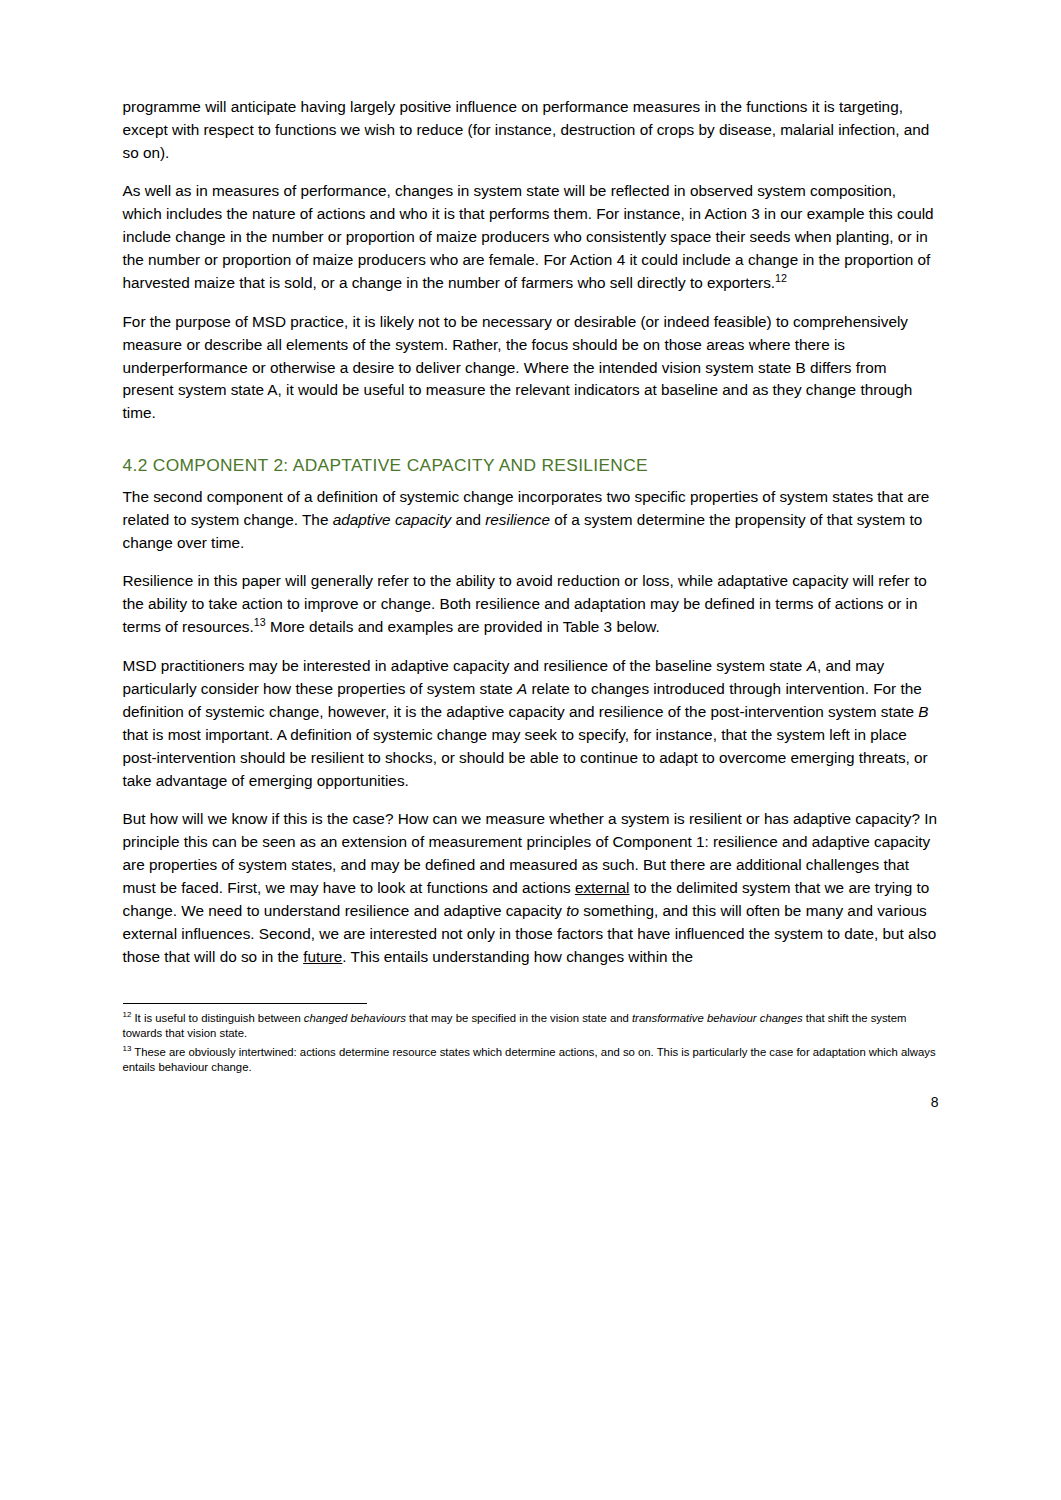programme will anticipate having largely positive influence on performance measures in the functions it is targeting, except with respect to functions we wish to reduce (for instance, destruction of crops by disease, malarial infection, and so on).
As well as in measures of performance, changes in system state will be reflected in observed system composition, which includes the nature of actions and who it is that performs them. For instance, in Action 3 in our example this could include change in the number or proportion of maize producers who consistently space their seeds when planting, or in the number or proportion of maize producers who are female. For Action 4 it could include a change in the proportion of harvested maize that is sold, or a change in the number of farmers who sell directly to exporters.12
For the purpose of MSD practice, it is likely not to be necessary or desirable (or indeed feasible) to comprehensively measure or describe all elements of the system. Rather, the focus should be on those areas where there is underperformance or otherwise a desire to deliver change. Where the intended vision system state B differs from present system state A, it would be useful to measure the relevant indicators at baseline and as they change through time.
4.2 COMPONENT 2: ADAPTATIVE CAPACITY AND RESILIENCE
The second component of a definition of systemic change incorporates two specific properties of system states that are related to system change. The adaptive capacity and resilience of a system determine the propensity of that system to change over time.
Resilience in this paper will generally refer to the ability to avoid reduction or loss, while adaptative capacity will refer to the ability to take action to improve or change. Both resilience and adaptation may be defined in terms of actions or in terms of resources.13 More details and examples are provided in Table 3 below.
MSD practitioners may be interested in adaptive capacity and resilience of the baseline system state A, and may particularly consider how these properties of system state A relate to changes introduced through intervention. For the definition of systemic change, however, it is the adaptive capacity and resilience of the post-intervention system state B that is most important. A definition of systemic change may seek to specify, for instance, that the system left in place post-intervention should be resilient to shocks, or should be able to continue to adapt to overcome emerging threats, or take advantage of emerging opportunities.
But how will we know if this is the case? How can we measure whether a system is resilient or has adaptive capacity? In principle this can be seen as an extension of measurement principles of Component 1: resilience and adaptive capacity are properties of system states, and may be defined and measured as such. But there are additional challenges that must be faced. First, we may have to look at functions and actions external to the delimited system that we are trying to change. We need to understand resilience and adaptive capacity to something, and this will often be many and various external influences. Second, we are interested not only in those factors that have influenced the system to date, but also those that will do so in the future. This entails understanding how changes within the
12 It is useful to distinguish between changed behaviours that may be specified in the vision state and transformative behaviour changes that shift the system towards that vision state.
13 These are obviously intertwined: actions determine resource states which determine actions, and so on. This is particularly the case for adaptation which always entails behaviour change.
8